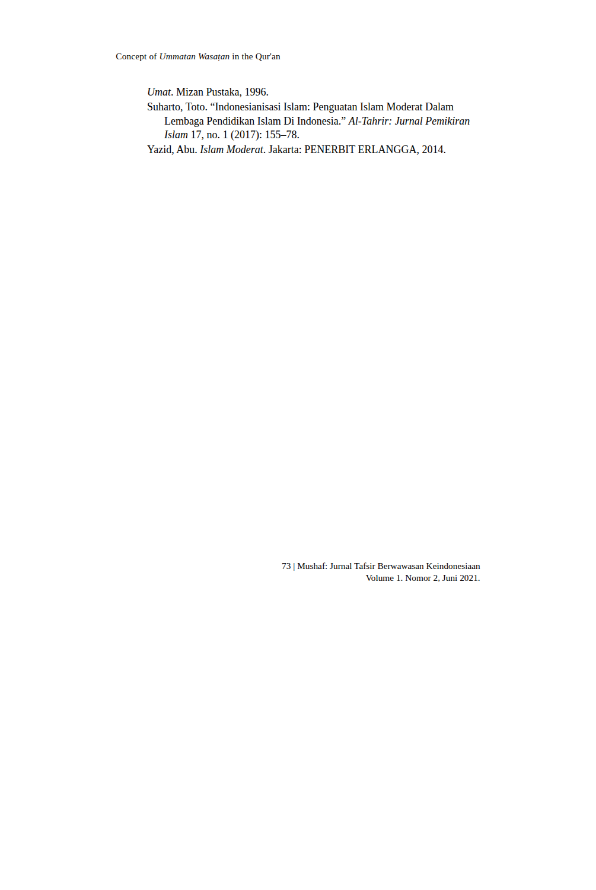Concept of Ummatan Wasaṭan in the Qur'an
Umat. Mizan Pustaka, 1996.
Suharto, Toto. “Indonesianisasi Islam: Penguatan Islam Moderat Dalam Lembaga Pendidikan Islam Di Indonesia.” Al-Tahrir: Jurnal Pemikiran Islam 17, no. 1 (2017): 155–78.
Yazid, Abu. Islam Moderat. Jakarta: PENERBIT ERLANGGA, 2014.
73 | Mushaf: Jurnal Tafsir Berwawasan Keindonesiaan
Volume 1. Nomor 2, Juni 2021.